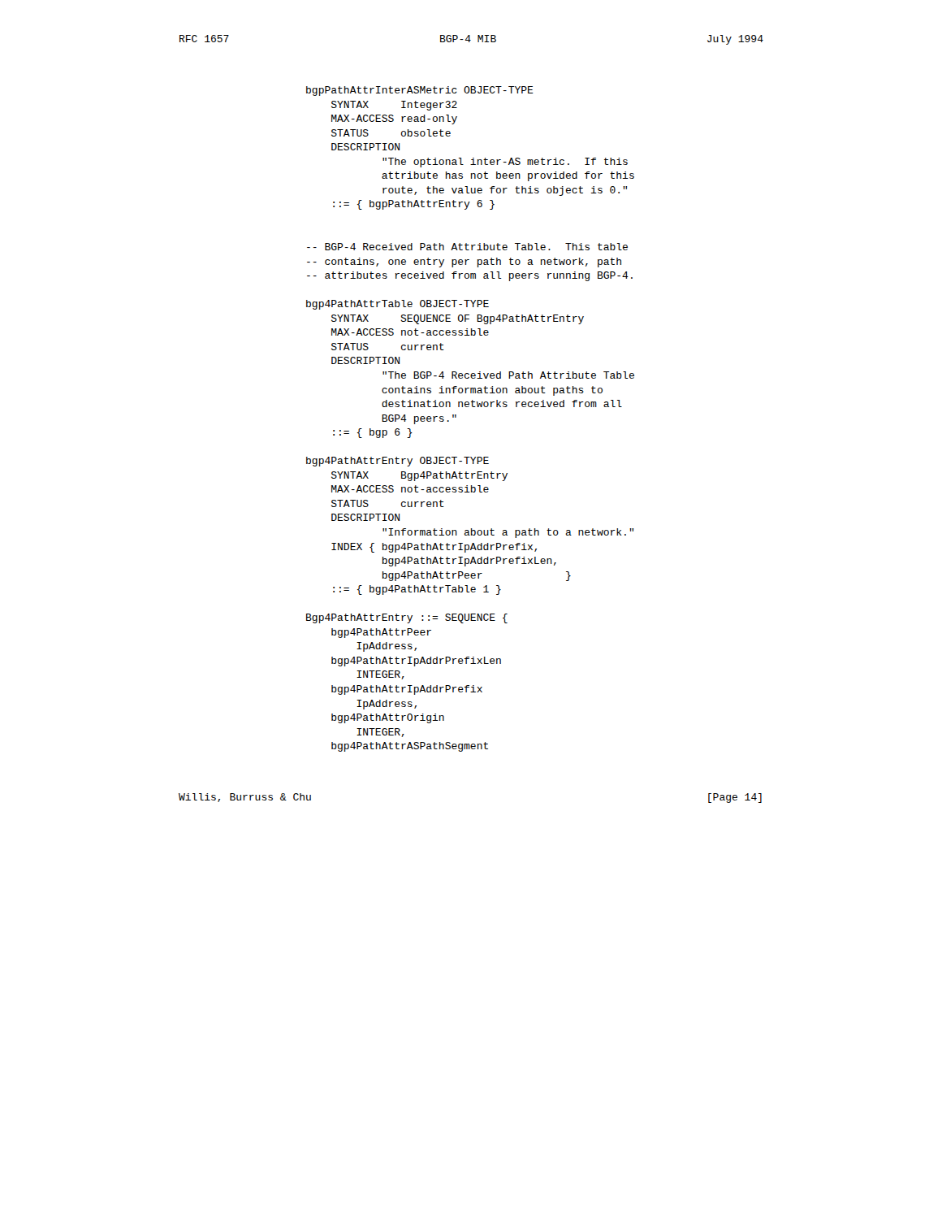RFC 1657 BGP-4 MIB July 1994
                    bgpPathAttrInterASMetric OBJECT-TYPE
                        SYNTAX     Integer32
                        MAX-ACCESS read-only
                        STATUS     obsolete
                        DESCRIPTION
                                "The optional inter-AS metric.  If this
                                attribute has not been provided for this
                                route, the value for this object is 0."
                        ::= { bgpPathAttrEntry 6 }


                    -- BGP-4 Received Path Attribute Table.  This table
                    -- contains, one entry per path to a network, path
                    -- attributes received from all peers running BGP-4.

                    bgp4PathAttrTable OBJECT-TYPE
                        SYNTAX     SEQUENCE OF Bgp4PathAttrEntry
                        MAX-ACCESS not-accessible
                        STATUS     current
                        DESCRIPTION
                                "The BGP-4 Received Path Attribute Table
                                contains information about paths to
                                destination networks received from all
                                BGP4 peers."
                        ::= { bgp 6 }

                    bgp4PathAttrEntry OBJECT-TYPE
                        SYNTAX     Bgp4PathAttrEntry
                        MAX-ACCESS not-accessible
                        STATUS     current
                        DESCRIPTION
                                "Information about a path to a network."
                        INDEX { bgp4PathAttrIpAddrPrefix,
                                bgp4PathAttrIpAddrPrefixLen,
                                bgp4PathAttrPeer             }
                        ::= { bgp4PathAttrTable 1 }

                    Bgp4PathAttrEntry ::= SEQUENCE {
                        bgp4PathAttrPeer
                            IpAddress,
                        bgp4PathAttrIpAddrPrefixLen
                            INTEGER,
                        bgp4PathAttrIpAddrPrefix
                            IpAddress,
                        bgp4PathAttrOrigin
                            INTEGER,
                        bgp4PathAttrASPathSegment
Willis, Burruss & Chu [Page 14]